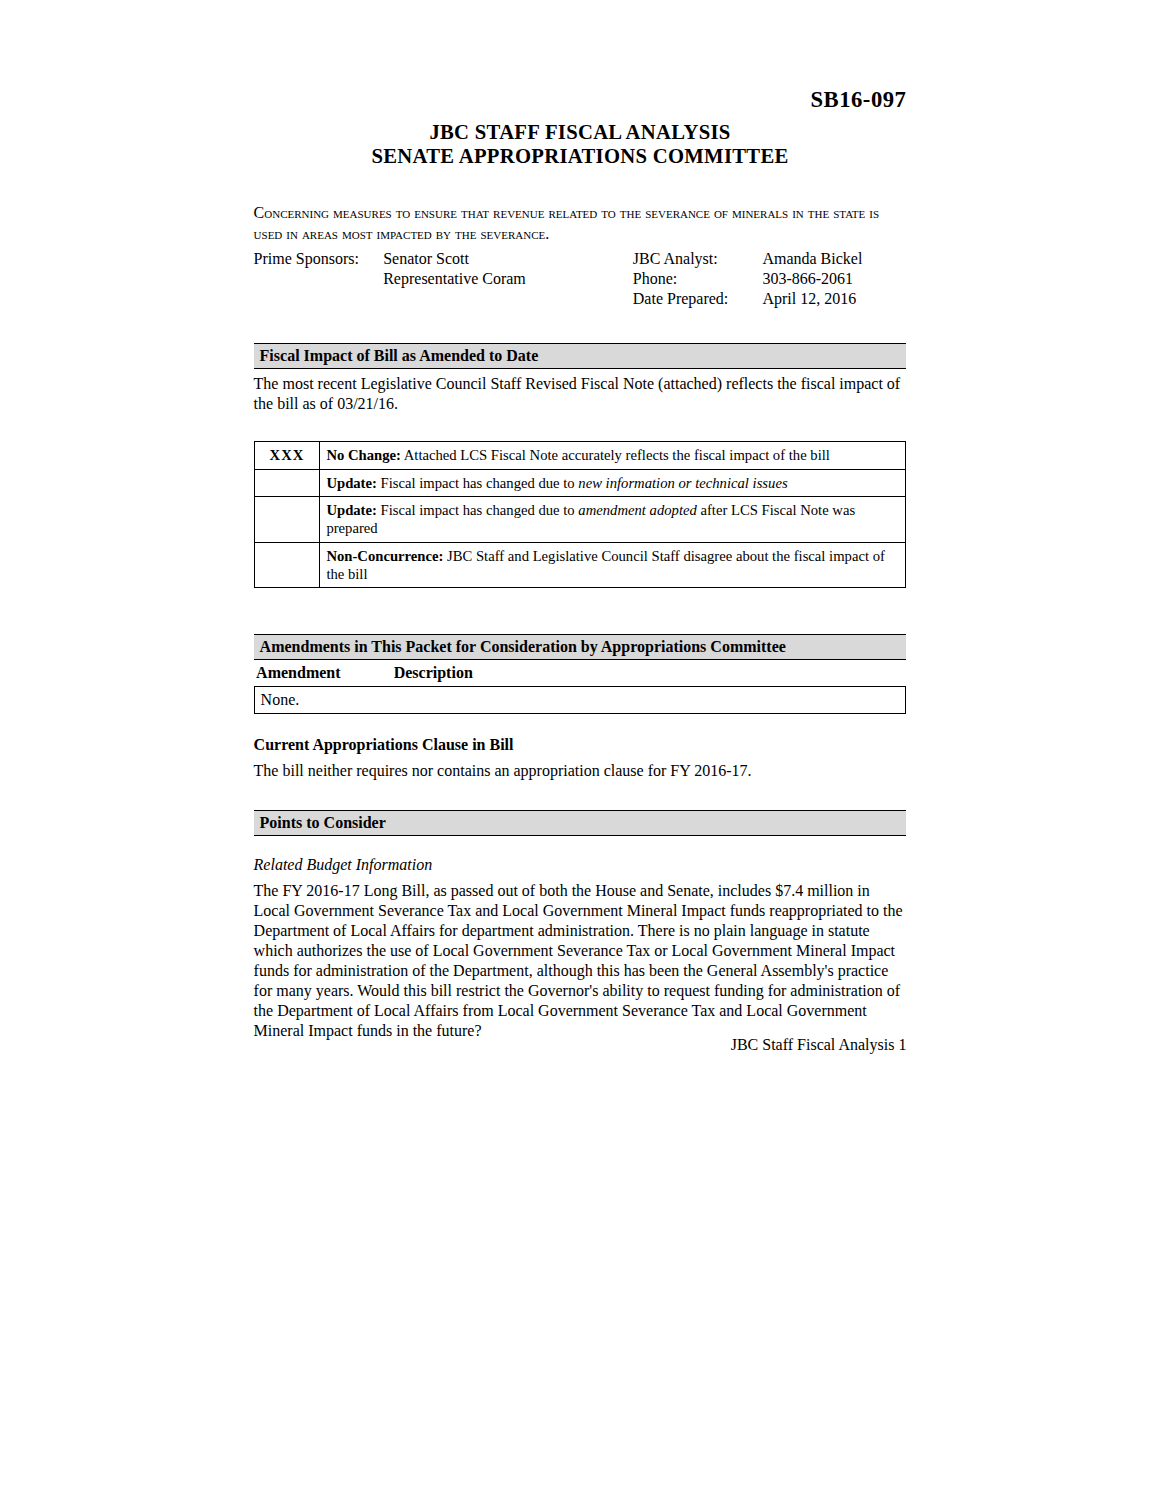SB16-097
JBC STAFF FISCAL ANALYSIS
SENATE APPROPRIATIONS COMMITTEE
Concerning measures to ensure that revenue related to the severance of minerals in the state is used in areas most impacted by the severance.
| Prime Sponsors: | Senator Scott | JBC Analyst: | Amanda Bickel |
| | Representative Coram | Phone: | 303-866-2061 |
| | | Date Prepared: | April 12, 2016 |
Fiscal Impact of Bill as Amended to Date
The most recent Legislative Council Staff Revised Fiscal Note (attached) reflects the fiscal impact of the bill as of 03/21/16.
| XXX | No Change: Attached LCS Fiscal Note accurately reflects the fiscal impact of the bill |
| | Update: Fiscal impact has changed due to new information or technical issues |
| | Update: Fiscal impact has changed due to amendment adopted after LCS Fiscal Note was prepared |
| | Non-Concurrence: JBC Staff and Legislative Council Staff disagree about the fiscal impact of the bill |
Amendments in This Packet for Consideration by Appropriations Committee
| Amendment | Description |
| None. |
Current Appropriations Clause in Bill
The bill neither requires nor contains an appropriation clause for FY 2016-17.
Points to Consider
Related Budget Information
The FY 2016-17 Long Bill, as passed out of both the House and Senate, includes $7.4 million in Local Government Severance Tax and Local Government Mineral Impact funds reappropriated to the Department of Local Affairs for department administration. There is no plain language in statute which authorizes the use of Local Government Severance Tax or Local Government Mineral Impact funds for administration of the Department, although this has been the General Assembly's practice for many years. Would this bill restrict the Governor's ability to request funding for administration of the Department of Local Affairs from Local Government Severance Tax and Local Government Mineral Impact funds in the future?
JBC Staff Fiscal Analysis 1